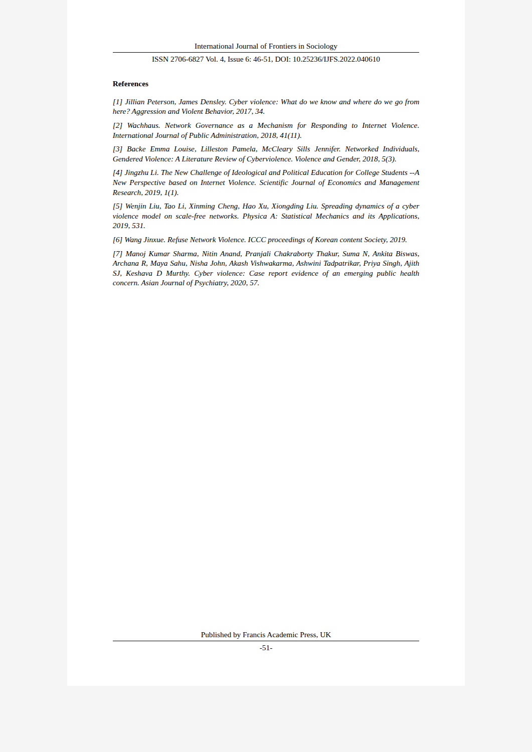International Journal of Frontiers in Sociology
ISSN 2706-6827 Vol. 4, Issue 6: 46-51, DOI: 10.25236/IJFS.2022.040610
References
[1] Jillian Peterson, James Densley. Cyber violence: What do we know and where do we go from here? Aggression and Violent Behavior, 2017, 34.
[2] Wachhaus. Network Governance as a Mechanism for Responding to Internet Violence. International Journal of Public Administration, 2018, 41(11).
[3] Backe Emma Louise, Lilleston Pamela, McCleary Sills Jennifer. Networked Individuals, Gendered Violence: A Literature Review of Cyberviolence. Violence and Gender, 2018, 5(3).
[4] Jingzhu Li. The New Challenge of Ideological and Political Education for College Students --A New Perspective based on Internet Violence. Scientific Journal of Economics and Management Research, 2019, 1(1).
[5] Wenjin Liu, Tao Li, Xinming Cheng, Hao Xu, Xiongding Liu. Spreading dynamics of a cyber violence model on scale-free networks. Physica A: Statistical Mechanics and its Applications, 2019, 531.
[6] Wang Jinxue. Refuse Network Violence. ICCC proceedings of Korean content Society, 2019.
[7] Manoj Kumar Sharma, Nitin Anand, Pranjali Chakraborty Thakur, Suma N, Ankita Biswas, Archana R, Maya Sahu, Nisha John, Akash Vishwakarma, Ashwini Tadpatrikar, Priya Singh, Ajith SJ, Keshava D Murthy. Cyber violence: Case report evidence of an emerging public health concern. Asian Journal of Psychiatry, 2020, 57.
Published by Francis Academic Press, UK
-51-